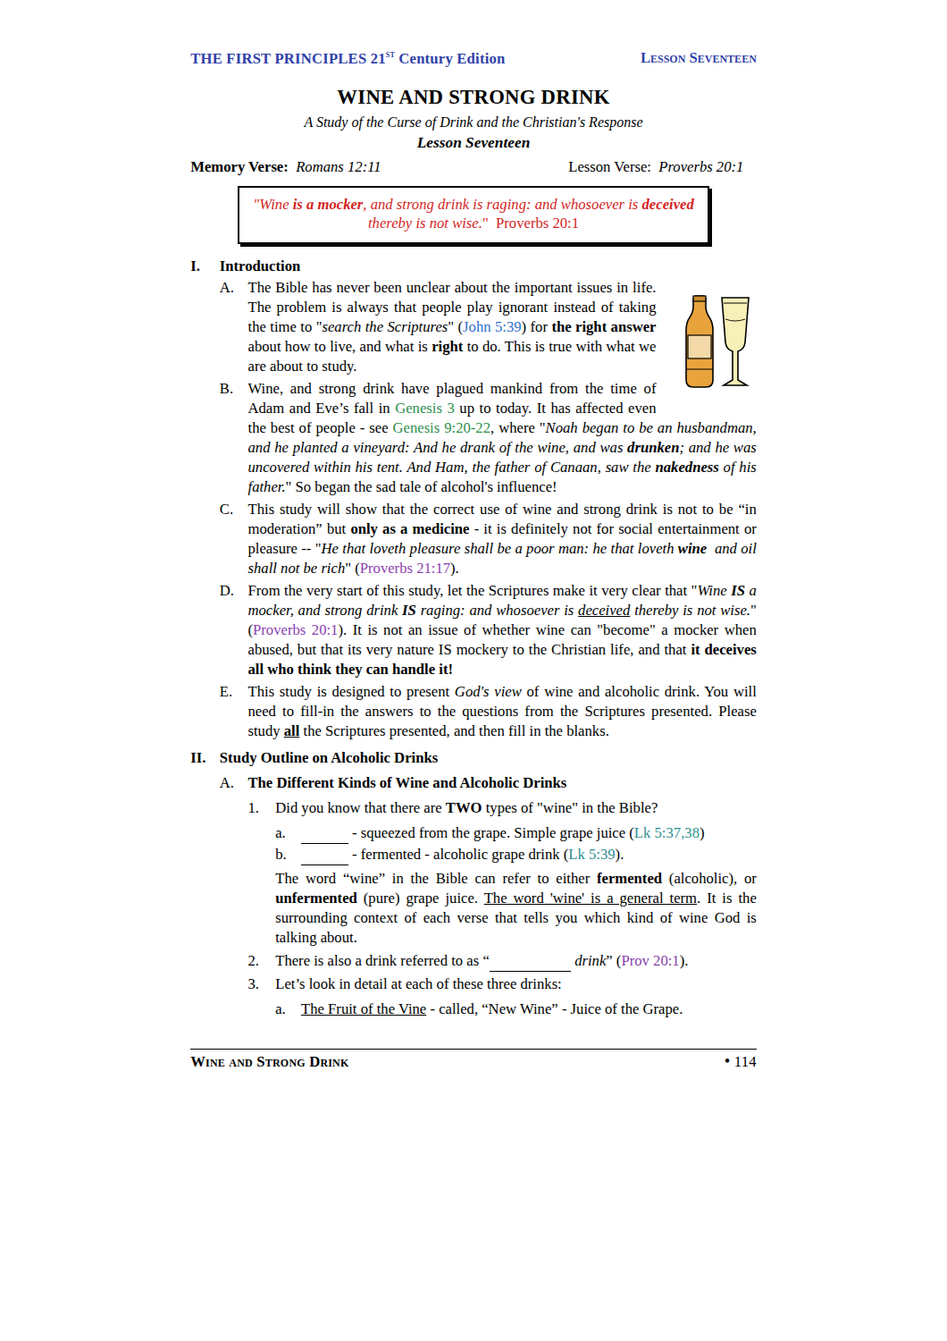THE FIRST PRINCIPLES 21st Century Edition
Lesson Seventeen
WINE AND STRONG DRINK
A Study of the Curse of Drink and the Christian's Response
Lesson Seventeen
Memory Verse: Romans 12:11
Lesson Verse: Proverbs 20:1
"Wine is a mocker, and strong drink is raging: and whosoever is deceived
thereby is not wise." Proverbs 20:1
I. Introduction
A.
The Bible has never been unclear about the important issues in life. The problem is always that people play ignorant instead of taking the time to "search the Scriptures" (John 5:39) for the right answer about how to live, and what is right to do. This is true with what we are about to study.
B. Wine, and strong drink have plagued mankind from the time of Adam and Eve’s fall in Genesis 3 up to today. It has affected even the best of people - see Genesis 9:20-22, where "Noah began to be an husbandman, and he planted a vineyard: And he drank of the wine, and was drunken; and he was uncovered within his tent. And Ham, the father of Canaan, saw the nakedness of his father." So began the sad tale of alcohol's influence!
C. This study will show that the correct use of wine and strong drink is not to be “in moderation” but only as a medicine - it is definitely not for social entertainment or pleasure -- "He that loveth pleasure shall be a poor man: he that loveth wine and oil shall not be rich" (Proverbs 21:17).
D. From the very start of this study, let the Scriptures make it very clear that "Wine IS a mocker, and strong drink IS raging: and whosoever is deceived thereby is not wise." (Proverbs 20:1). It is not an issue of whether wine can "become" a mocker when abused, but that its very nature IS mockery to the Christian life, and that it deceives all who think they can handle it!
E. This study is designed to present God's view of wine and alcoholic drink. You will need to fill-in the answers to the questions from the Scriptures presented. Please study all the Scriptures presented, and then fill in the blanks.
II. Study Outline on Alcoholic Drinks
A. The Different Kinds of Wine and Alcoholic Drinks
1. Did you know that there are TWO types of "wine" in the Bible?
a. - squeezed from the grape. Simple grape juice (Lk 5:37,38)
b. - fermented - alcoholic grape drink (Lk 5:39).
The word “wine” in the Bible can refer to either fermented (alcoholic), or unfermented (pure) grape juice. The word 'wine' is a general term. It is the surrounding context of each verse that tells you which kind of wine God is talking about.
2. There is also a drink referred to as “ drink” (Prov 20:1).
3. Let’s look in detail at each of these three drinks:
a. The Fruit of the Vine - called, “New Wine” - Juice of the Grape.
Wine and Strong Drink
• 114